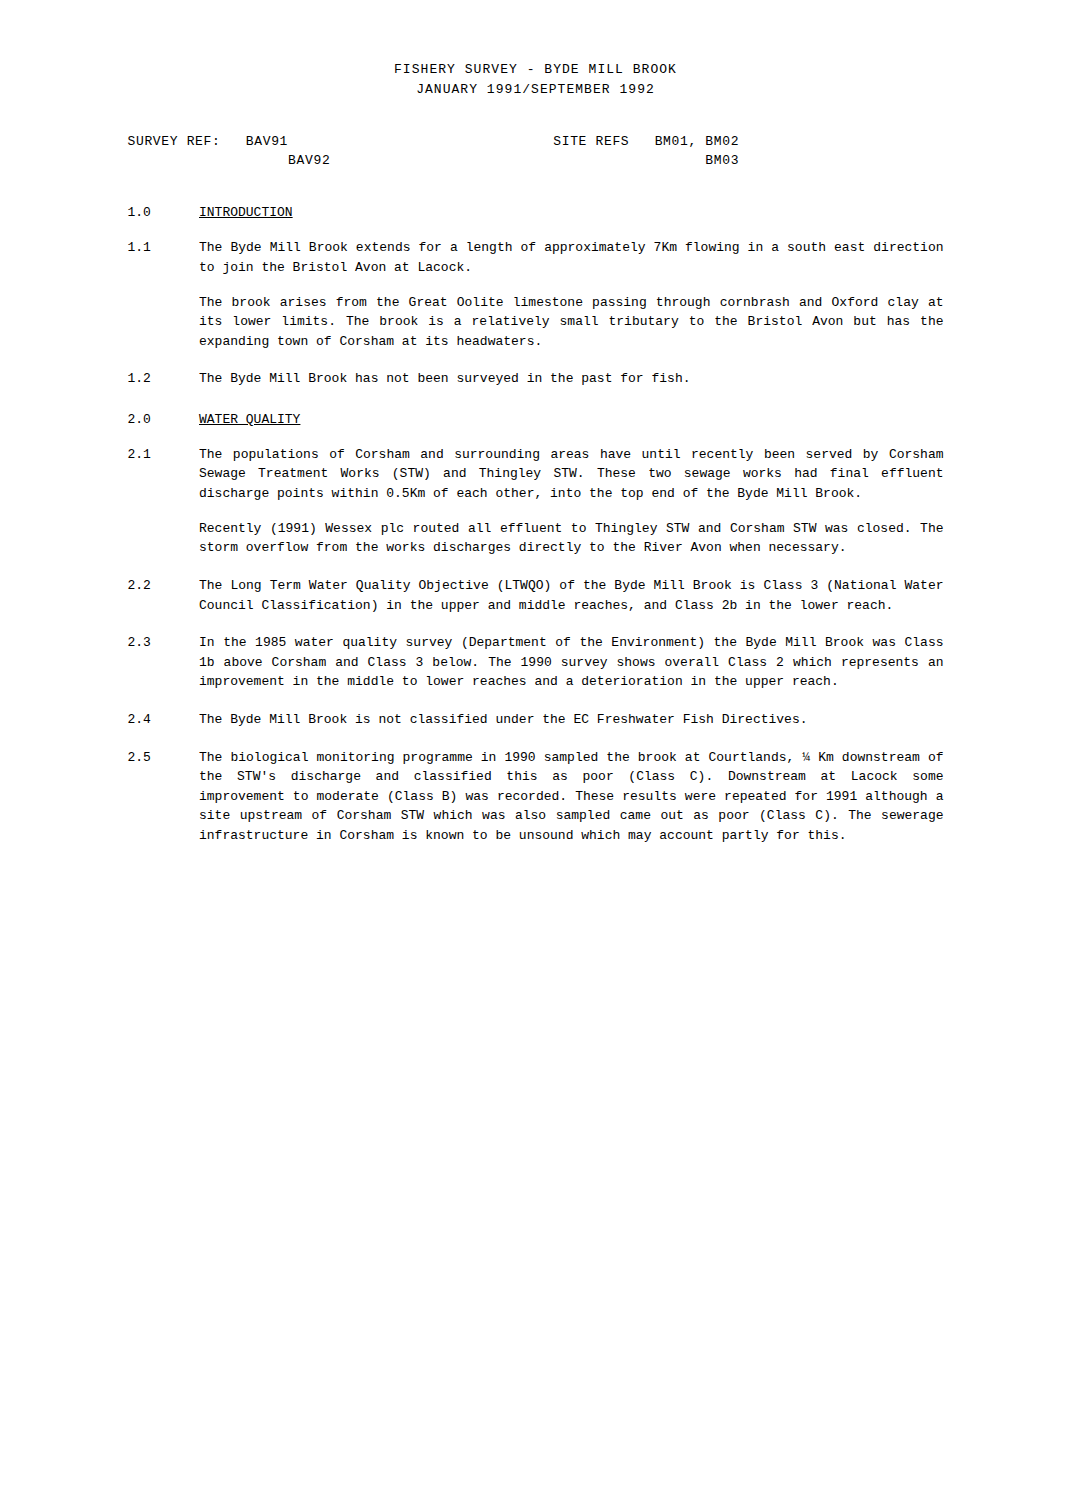FISHERY SURVEY - BYDE MILL BROOK
JANUARY 1991/SEPTEMBER 1992
| SURVEY REF: BAV91 | SITE REFS BM01, BM02 |
| BAV92 | BM03 |
1.0
INTRODUCTION
1.1
The Byde Mill Brook extends for a length of approximately 7Km flowing in a south east direction to join the Bristol Avon at Lacock.
The brook arises from the Great Oolite limestone passing through cornbrash and Oxford clay at its lower limits. The brook is a relatively small tributary to the Bristol Avon but has the expanding town of Corsham at its headwaters.
1.2
The Byde Mill Brook has not been surveyed in the past for fish.
2.0
WATER QUALITY
2.1
The populations of Corsham and surrounding areas have until recently been served by Corsham Sewage Treatment Works (STW) and Thingley STW. These two sewage works had final effluent discharge points within 0.5Km of each other, into the top end of the Byde Mill Brook.
Recently (1991) Wessex plc routed all effluent to Thingley STW and Corsham STW was closed. The storm overflow from the works discharges directly to the River Avon when necessary.
2.2
The Long Term Water Quality Objective (LTWQO) of the Byde Mill Brook is Class 3 (National Water Council Classification) in the upper and middle reaches, and Class 2b in the lower reach.
2.3
In the 1985 water quality survey (Department of the Environment) the Byde Mill Brook was Class 1b above Corsham and Class 3 below. The 1990 survey shows overall Class 2 which represents an improvement in the middle to lower reaches and a deterioration in the upper reach.
2.4
The Byde Mill Brook is not classified under the EC Freshwater Fish Directives.
2.5
The biological monitoring programme in 1990 sampled the brook at Courtlands, ¼ Km downstream of the STW's discharge and classified this as poor (Class C). Downstream at Lacock some improvement to moderate (Class B) was recorded. These results were repeated for 1991 although a site upstream of Corsham STW which was also sampled came out as poor (Class C). The sewerage infrastructure in Corsham is known to be unsound which may account partly for this.